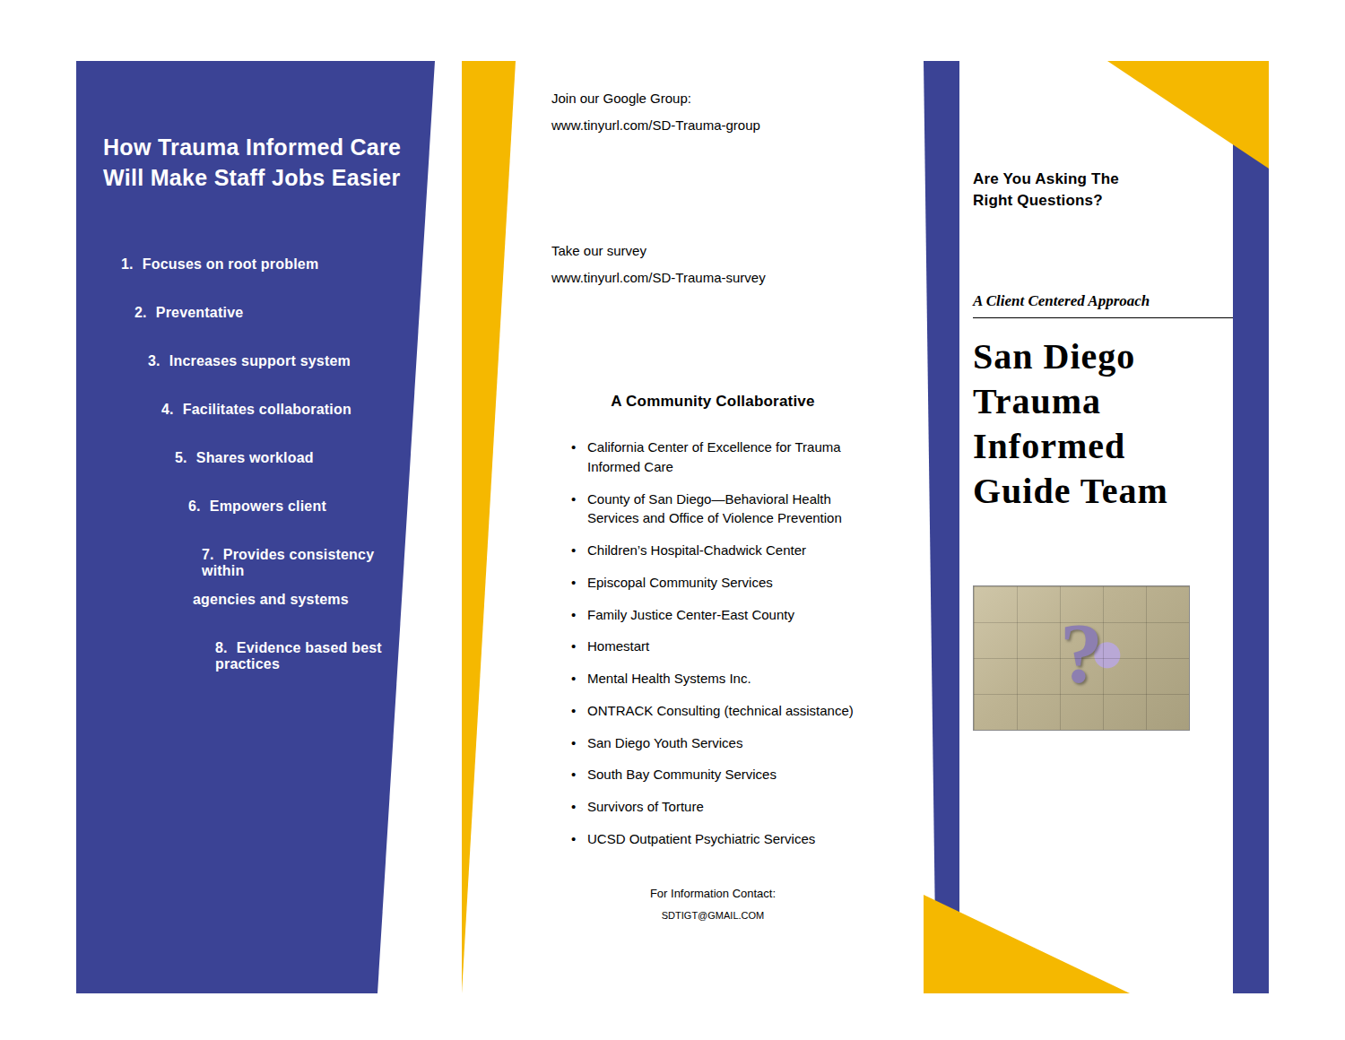How Trauma Informed Care Will Make Staff Jobs Easier
Focuses on root problem
Preventative
Increases support system
Facilitates collaboration
Shares workload
Empowers client
Provides consistency within agencies and systems
Evidence based best practices
Join our Google Group:
www.tinyurl.com/SD-Trauma-group
Take our survey
www.tinyurl.com/SD-Trauma-survey
A Community Collaborative
California Center of Excellence for Trauma Informed Care
County of San Diego—Behavioral Health Services and Office of Violence Prevention
Children’s Hospital-Chadwick Center
Episcopal Community Services
Family Justice Center-East County
Homestart
Mental Health Systems Inc.
ONTRACK Consulting (technical assistance)
San Diego Youth Services
South Bay Community Services
Survivors of Torture
UCSD Outpatient Psychiatric Services
For Information Contact:
SDTIGT@GMAIL.COM
Are You Asking The
Right Questions?
A Client Centered Approach
San Diego
Trauma
Informed
Guide Team